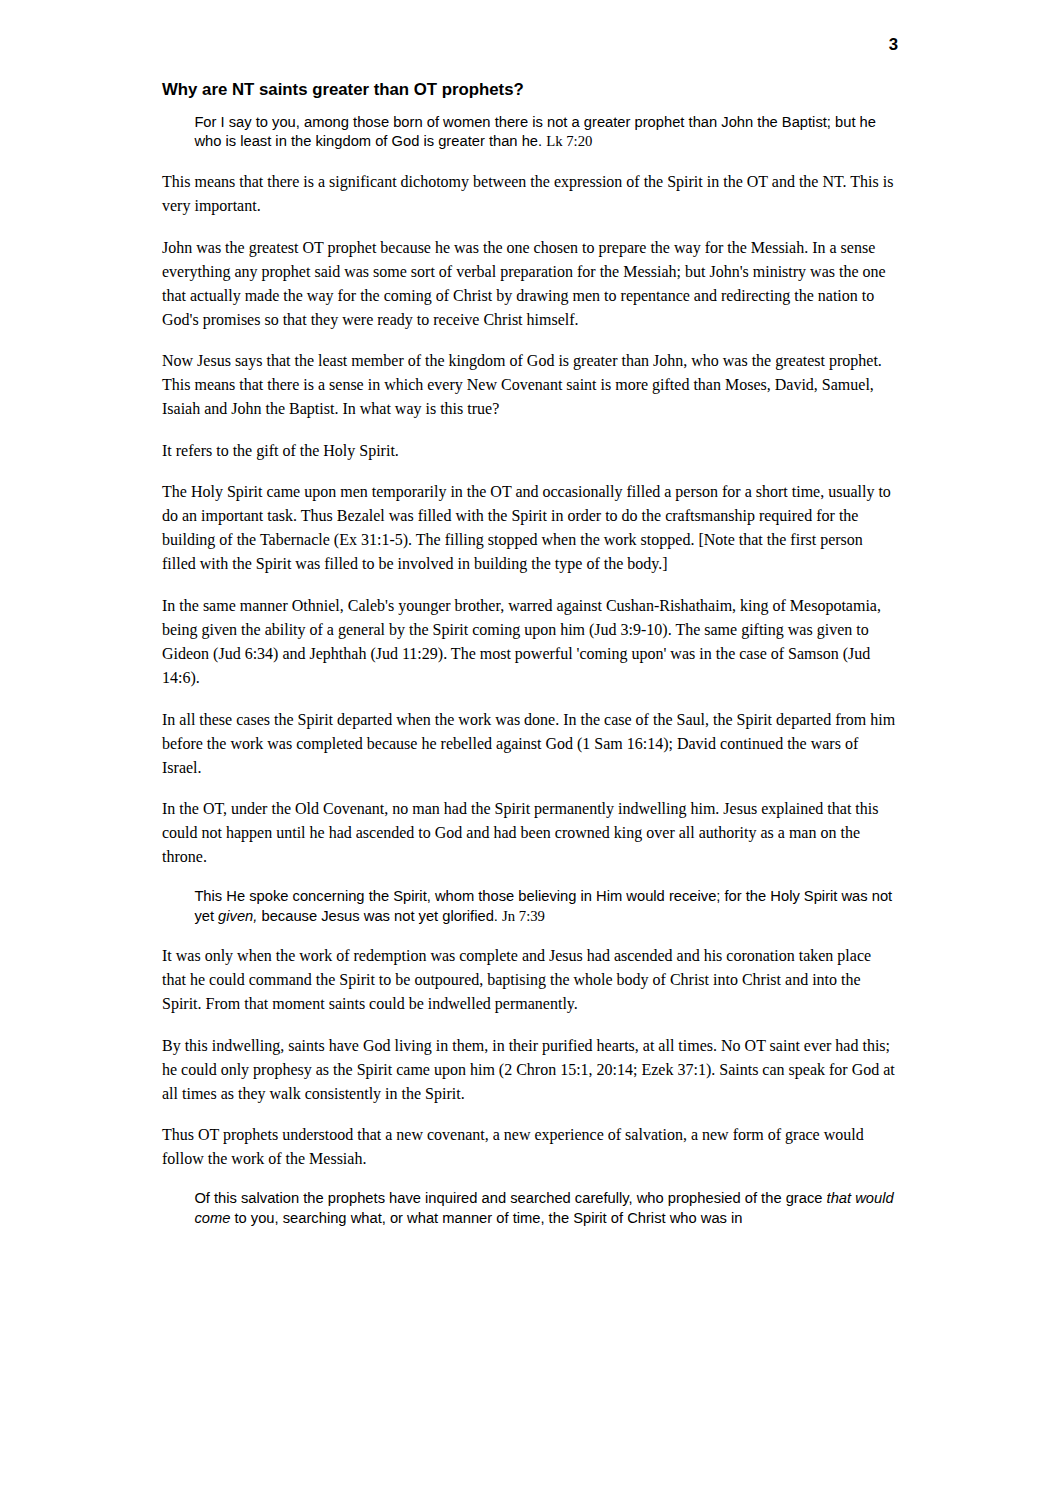3
Why are NT saints greater than OT prophets?
For I say to you, among those born of women there is not a greater prophet than John the Baptist; but he who is least in the kingdom of God is greater than he. Lk 7:20
This means that there is a significant dichotomy between the expression of the Spirit in the OT and the NT. This is very important.
John was the greatest OT prophet because he was the one chosen to prepare the way for the Messiah. In a sense everything any prophet said was some sort of verbal preparation for the Messiah; but John's ministry was the one that actually made the way for the coming of Christ by drawing men to repentance and redirecting the nation to God's promises so that they were ready to receive Christ himself.
Now Jesus says that the least member of the kingdom of God is greater than John, who was the greatest prophet. This means that there is a sense in which every New Covenant saint is more gifted than Moses, David, Samuel, Isaiah and John the Baptist. In what way is this true?
It refers to the gift of the Holy Spirit.
The Holy Spirit came upon men temporarily in the OT and occasionally filled a person for a short time, usually to do an important task. Thus Bezalel was filled with the Spirit in order to do the craftsmanship required for the building of the Tabernacle (Ex 31:1-5). The filling stopped when the work stopped. [Note that the first person filled with the Spirit was filled to be involved in building the type of the body.]
In the same manner Othniel, Caleb's younger brother, warred against Cushan-Rishathaim, king of Mesopotamia, being given the ability of a general by the Spirit coming upon him (Jud 3:9-10). The same gifting was given to Gideon (Jud 6:34) and Jephthah (Jud 11:29). The most powerful 'coming upon' was in the case of Samson (Jud 14:6).
In all these cases the Spirit departed when the work was done. In the case of the Saul, the Spirit departed from him before the work was completed because he rebelled against God (1 Sam 16:14); David continued the wars of Israel.
In the OT, under the Old Covenant, no man had the Spirit permanently indwelling him. Jesus explained that this could not happen until he had ascended to God and had been crowned king over all authority as a man on the throne.
This He spoke concerning the Spirit, whom those believing in Him would receive; for the Holy Spirit was not yet given, because Jesus was not yet glorified. Jn 7:39
It was only when the work of redemption was complete and Jesus had ascended and his coronation taken place that he could command the Spirit to be outpoured, baptising the whole body of Christ into Christ and into the Spirit. From that moment saints could be indwelled permanently.
By this indwelling, saints have God living in them, in their purified hearts, at all times. No OT saint ever had this; he could only prophesy as the Spirit came upon him (2 Chron 15:1, 20:14; Ezek 37:1). Saints can speak for God at all times as they walk consistently in the Spirit.
Thus OT prophets understood that a new covenant, a new experience of salvation, a new form of grace would follow the work of the Messiah.
Of this salvation the prophets have inquired and searched carefully, who prophesied of the grace that would come to you, searching what, or what manner of time, the Spirit of Christ who was in